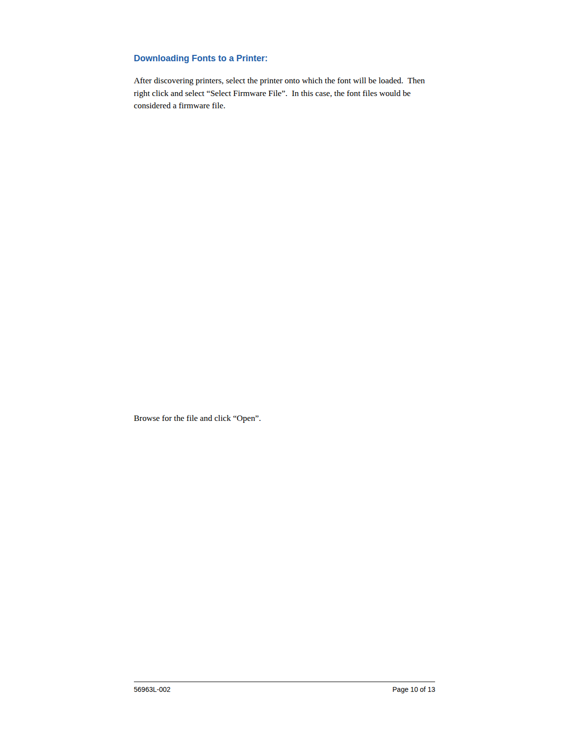Downloading Fonts to a Printer:
After discovering printers, select the printer onto which the font will be loaded. Then right click and select “Select Firmware File”. In this case, the font files would be considered a firmware file.
Browse for the file and click “Open”.
56963L-002
Page 10 of 13